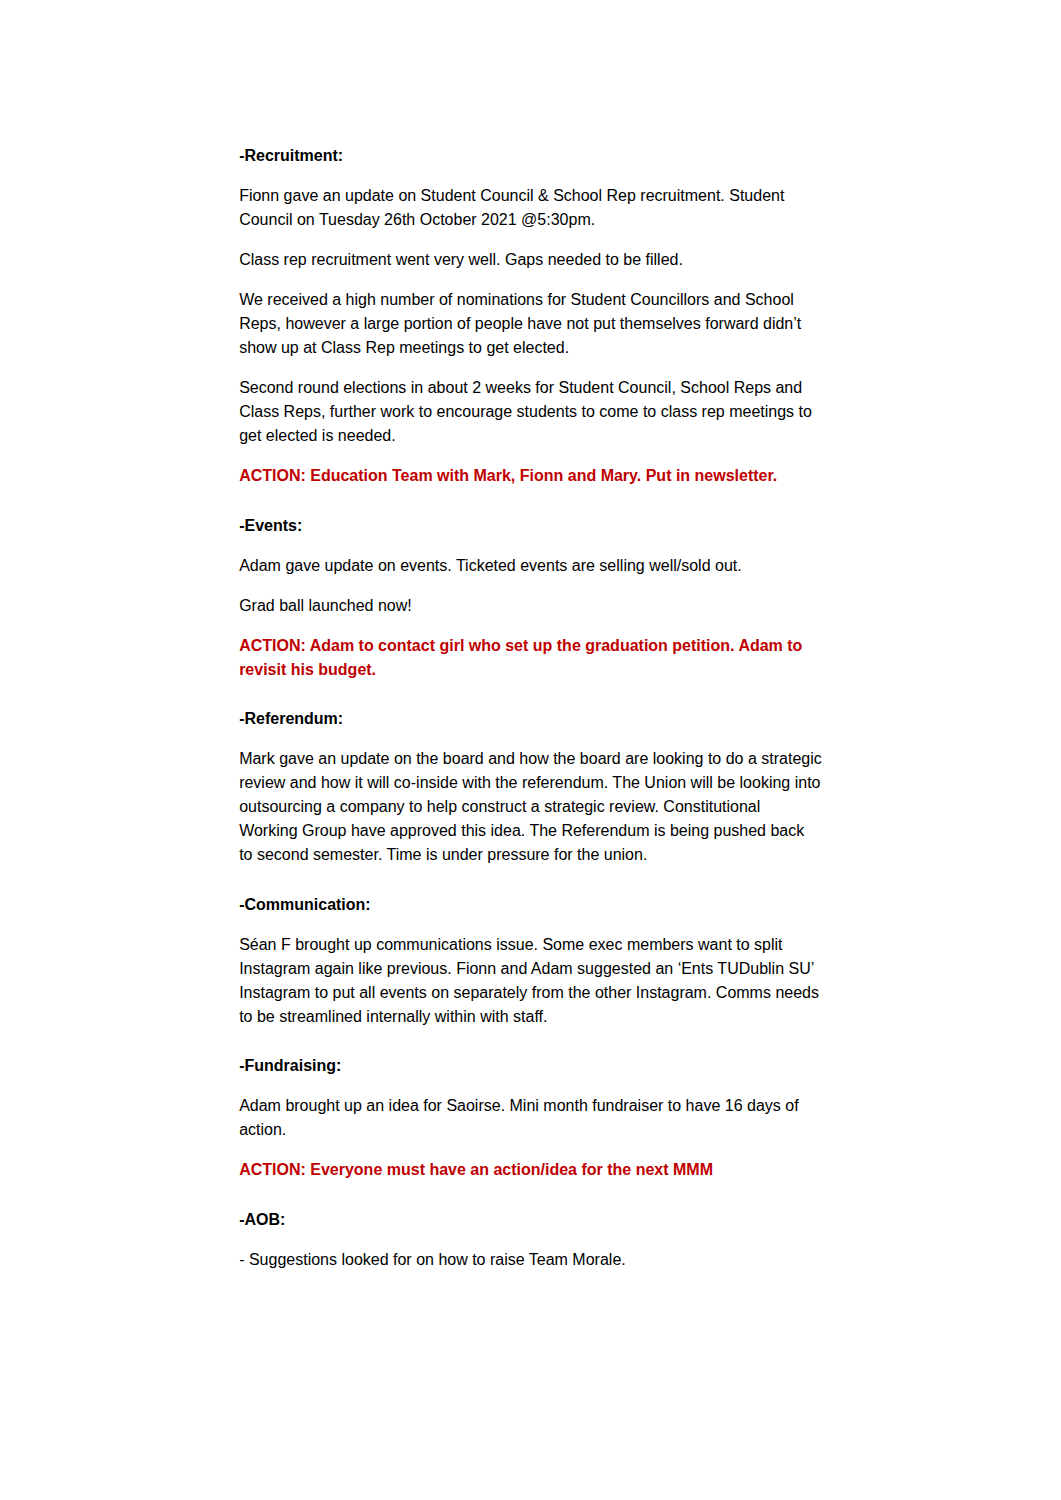-Recruitment:
Fionn gave an update on Student Council & School Rep recruitment. Student Council on Tuesday 26th October 2021 @5:30pm.
Class rep recruitment went very well. Gaps needed to be filled.
We received a high number of nominations for Student Councillors and School Reps, however a large portion of people have not put themselves forward didn’t show up at Class Rep meetings to get elected.
Second round elections in about 2 weeks for Student Council, School Reps and Class Reps, further work to encourage students to come to class rep meetings to get elected is needed.
ACTION: Education Team with Mark, Fionn and Mary. Put in newsletter.
-Events:
Adam gave update on events. Ticketed events are selling well/sold out.
Grad ball launched now!
ACTION: Adam to contact girl who set up the graduation petition. Adam to revisit his budget.
-Referendum:
Mark gave an update on the board and how the board are looking to do a strategic review and how it will co-inside with the referendum. The Union will be looking into outsourcing a company to help construct a strategic review. Constitutional Working Group have approved this idea. The Referendum is being pushed back to second semester. Time is under pressure for the union.
-Communication:
Séan F brought up communications issue. Some exec members want to split Instagram again like previous. Fionn and Adam suggested an ‘Ents TUDublin SU’ Instagram to put all events on separately from the other Instagram. Comms needs to be streamlined internally within with staff.
-Fundraising:
Adam brought up an idea for Saoirse. Mini month fundraiser to have 16 days of action.
ACTION: Everyone must have an action/idea for the next MMM
-AOB:
- Suggestions looked for on how to raise Team Morale.